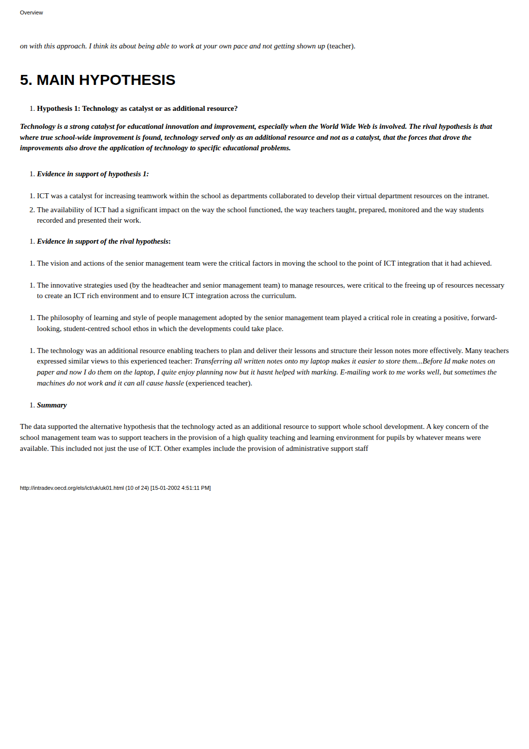Overview
on with this approach. I think its about being able to work at your own pace and not getting shown up (teacher).
5. MAIN HYPOTHESIS
Hypothesis 1: Technology as catalyst or as additional resource?
Technology is a strong catalyst for educational innovation and improvement, especially when the World Wide Web is involved. The rival hypothesis is that where true school-wide improvement is found, technology served only as an additional resource and not as a catalyst, that the forces that drove the improvements also drove the application of technology to specific educational problems.
Evidence in support of hypothesis 1:
ICT was a catalyst for increasing teamwork within the school as departments collaborated to develop their virtual department resources on the intranet.
The availability of ICT had a significant impact on the way the school functioned, the way teachers taught, prepared, monitored and the way students recorded and presented their work.
Evidence in support of the rival hypothesis:
The vision and actions of the senior management team were the critical factors in moving the school to the point of ICT integration that it had achieved.
The innovative strategies used (by the headteacher and senior management team) to manage resources, were critical to the freeing up of resources necessary to create an ICT rich environment and to ensure ICT integration across the curriculum.
The philosophy of learning and style of people management adopted by the senior management team played a critical role in creating a positive, forward- looking, student-centred school ethos in which the developments could take place.
The technology was an additional resource enabling teachers to plan and deliver their lessons and structure their lesson notes more effectively. Many teachers expressed similar views to this experienced teacher: Transferring all written notes onto my laptop makes it easier to store them...Before Id make notes on paper and now I do them on the laptop, I quite enjoy planning now but it hasnt helped with marking. E-mailing work to me works well, but sometimes the machines do not work and it can all cause hassle (experienced teacher).
Summary
The data supported the alternative hypothesis that the technology acted as an additional resource to support whole school development. A key concern of the school management team was to support teachers in the provision of a high quality teaching and learning environment for pupils by whatever means were available. This included not just the use of ICT. Other examples include the provision of administrative support staff
http://intradev.oecd.org/els/ict/uk/uk01.html (10 of 24) [15-01-2002 4:51:11 PM]